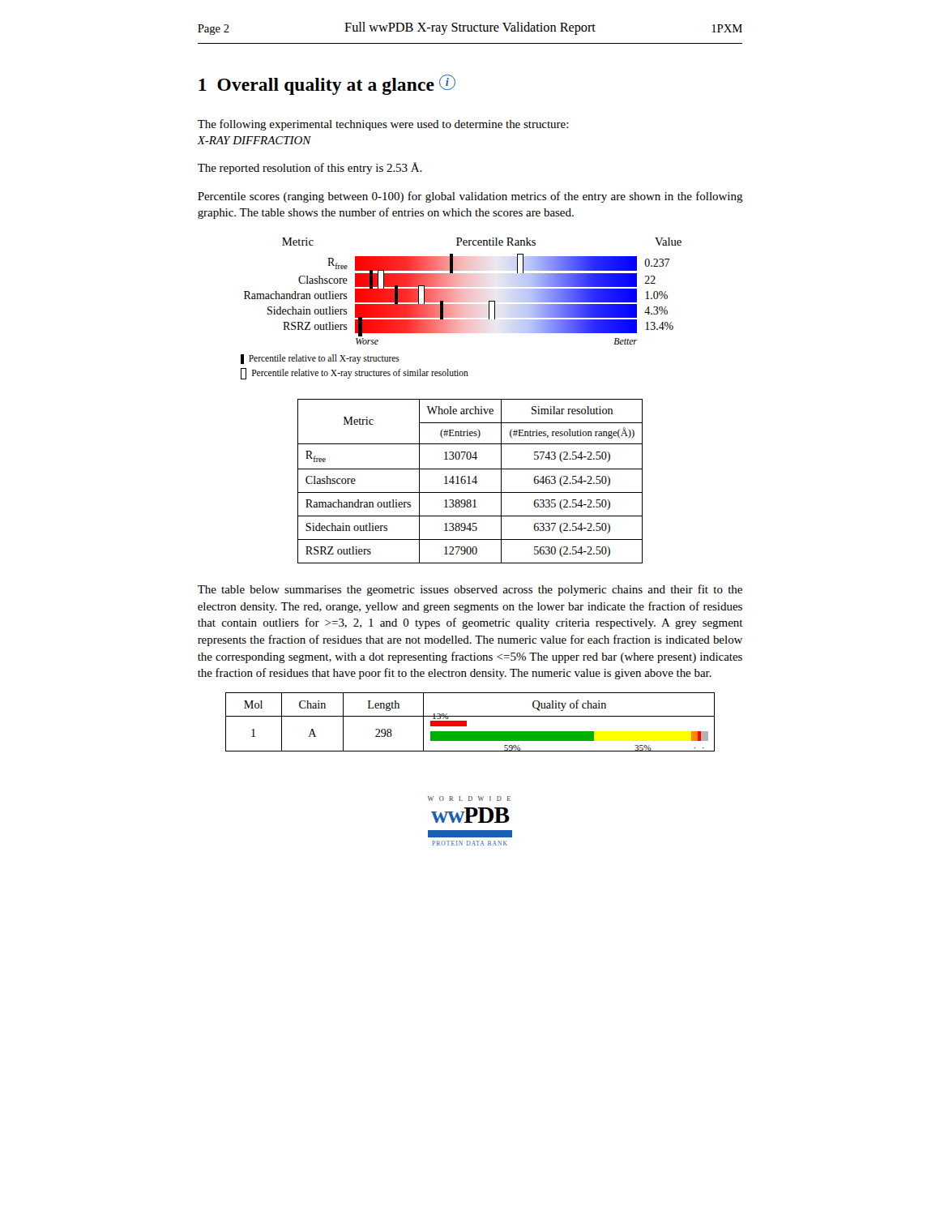Page 2
Full wwPDB X-ray Structure Validation Report
1PXM
1 Overall quality at a glance i
The following experimental techniques were used to determine the structure:
X-RAY DIFFRACTION
The reported resolution of this entry is 2.53 Å.
Percentile scores (ranging between 0-100) for global validation metrics of the entry are shown in the following graphic. The table shows the number of entries on which the scores are based.
| Metric | Percentile Ranks | Value |
| R free | | 0.237 |
| Clashscore | | 22 |
| Ramachandran outliers | | 1.0% |
| Sidechain outliers | | 4.3% |
| RSRZ outliers | | 13.4% |
| | Worse Better | |
Percentile relative to all X-ray structures
Percentile relative to X-ray structures of similar resolution
| Metric | Whole archive | Similar resolution |
| --- | --- | --- |
| (#Entries) | (#Entries, resolution range(Å)) |
| R free | 130704 | 5743 (2.54-2.50) |
| Clashscore | 141614 | 6463 (2.54-2.50) |
| Ramachandran outliers | 138981 | 6335 (2.54-2.50) |
| Sidechain outliers | 138945 | 6337 (2.54-2.50) |
| RSRZ outliers | 127900 | 5630 (2.54-2.50) |
The table below summarises the geometric issues observed across the polymeric chains and their fit to the electron density. The red, orange, yellow and green segments on the lower bar indicate the fraction of residues that contain outliers for >=3, 2, 1 and 0 types of geometric quality criteria respectively. A grey segment represents the fraction of residues that are not modelled. The numeric value for each fraction is indicated below the corresponding segment, with a dot representing fractions <=5% The upper red bar (where present) indicates the fraction of residues that have poor fit to the electron density. The numeric value is given above the bar.
| Mol | Chain | Length | Quality of chain |
| --- | --- | --- | --- |
| 1 | A | 298 | 13% 59% 35% · · |
W O R L D W I D E
ww PDB
PROTEIN DATA BANK